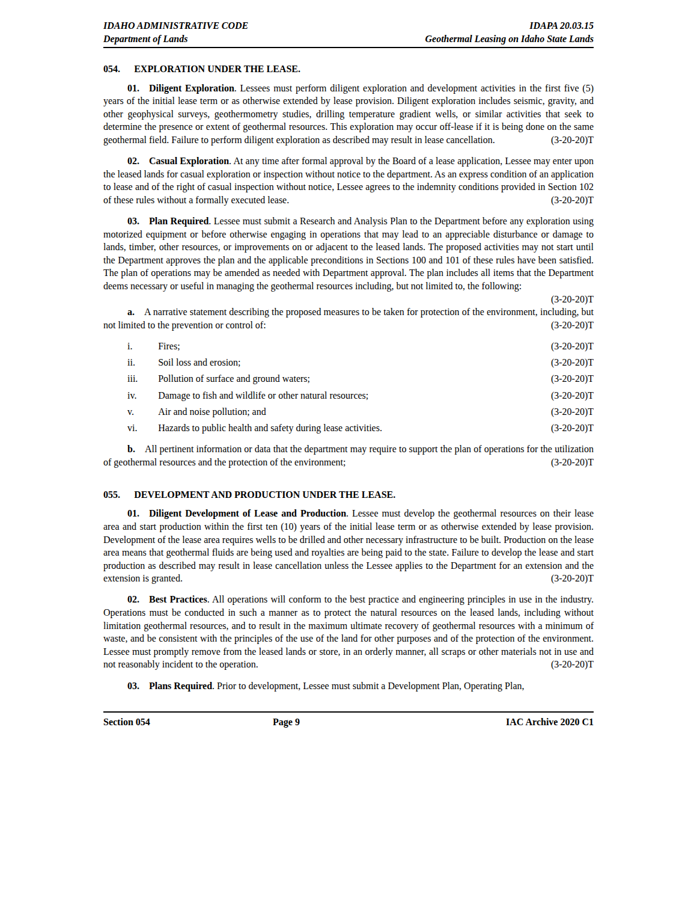| Idaho Administrative Code | IDAPA 20.03.15 |
| Department of Lands | Geothermal Leasing on Idaho State Lands |
054. EXPLORATION UNDER THE LEASE.
01. Diligent Exploration. Lessees must perform diligent exploration and development activities in the first five (5) years of the initial lease term or as otherwise extended by lease provision. Diligent exploration includes seismic, gravity, and other geophysical surveys, geothermometry studies, drilling temperature gradient wells, or similar activities that seek to determine the presence or extent of geothermal resources. This exploration may occur off-lease if it is being done on the same geothermal field. Failure to perform diligent exploration as described may result in lease cancellation.(3-20-20)T
02. Casual Exploration. At any time after formal approval by the Board of a lease application, Lessee may enter upon the leased lands for casual exploration or inspection without notice to the department. As an express condition of an application to lease and of the right of casual inspection without notice, Lessee agrees to the indemnity conditions provided in Section 102 of these rules without a formally executed lease.(3-20-20)T
03. Plan Required. Lessee must submit a Research and Analysis Plan to the Department before any exploration using motorized equipment or before otherwise engaging in operations that may lead to an appreciable disturbance or damage to lands, timber, other resources, or improvements on or adjacent to the leased lands. The proposed activities may not start until the Department approves the plan and the applicable preconditions in Sections 100 and 101 of these rules have been satisfied. The plan of operations may be amended as needed with Department approval. The plan includes all items that the Department deems necessary or useful in managing the geothermal resources including, but not limited to, the following:(3-20-20)T
a. A narrative statement describing the proposed measures to be taken for protection of the environment, including, but not limited to the prevention or control of:(3-20-20)T
i. Fires;(3-20-20)T
ii. Soil loss and erosion;(3-20-20)T
iii. Pollution of surface and ground waters;(3-20-20)T
iv. Damage to fish and wildlife or other natural resources;(3-20-20)T
v. Air and noise pollution; and(3-20-20)T
vi. Hazards to public health and safety during lease activities.(3-20-20)T
b. All pertinent information or data that the department may require to support the plan of operations for the utilization of geothermal resources and the protection of the environment;(3-20-20)T
055. DEVELOPMENT AND PRODUCTION UNDER THE LEASE.
01. Diligent Development of Lease and Production. Lessee must develop the geothermal resources on their lease area and start production within the first ten (10) years of the initial lease term or as otherwise extended by lease provision. Development of the lease area requires wells to be drilled and other necessary infrastructure to be built. Production on the lease area means that geothermal fluids are being used and royalties are being paid to the state. Failure to develop the lease and start production as described may result in lease cancellation unless the Lessee applies to the Department for an extension and the extension is granted.(3-20-20)T
02. Best Practices. All operations will conform to the best practice and engineering principles in use in the industry. Operations must be conducted in such a manner as to protect the natural resources on the leased lands, including without limitation geothermal resources, and to result in the maximum ultimate recovery of geothermal resources with a minimum of waste, and be consistent with the principles of the use of the land for other purposes and of the protection of the environment. Lessee must promptly remove from the leased lands or store, in an orderly manner, all scraps or other materials not in use and not reasonably incident to the operation.(3-20-20)T
03. Plans Required. Prior to development, Lessee must submit a Development Plan, Operating Plan,
| Section 054 | Page 9 | IAC Archive 2020 C1 |